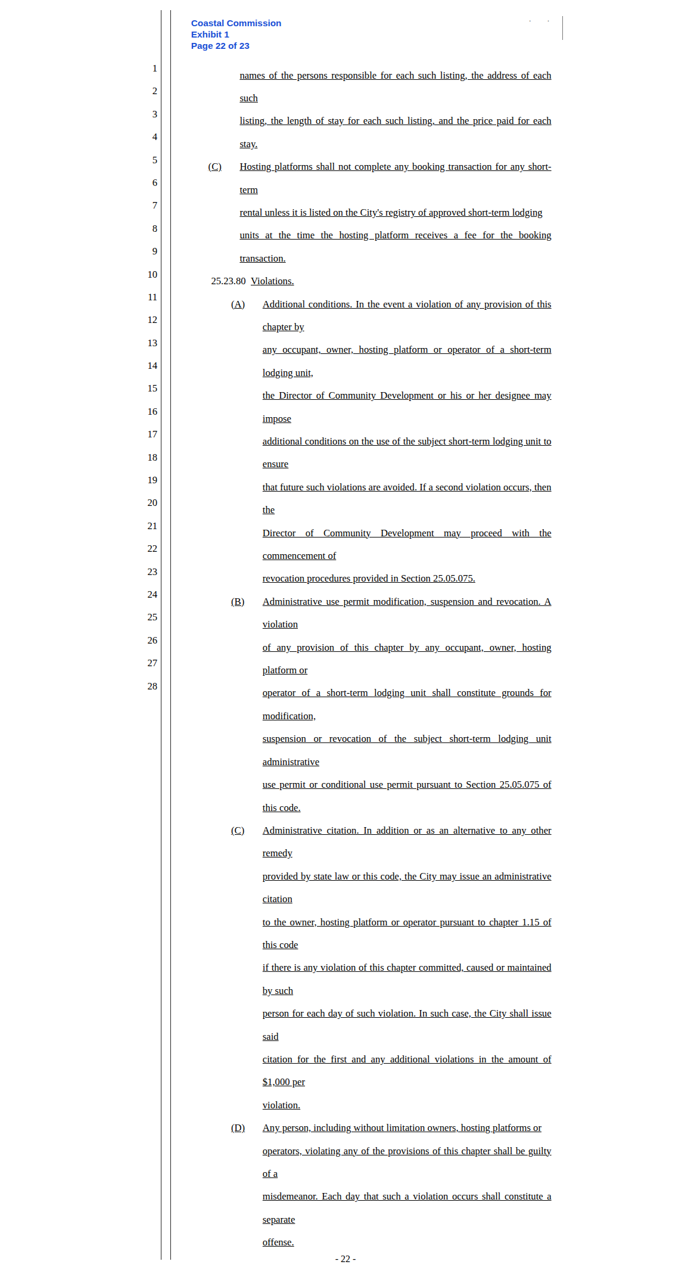Coastal Commission
Exhibit 1
Page 22 of 23
· ·
1
2
3
4
5
6
7
8
9
10
11
12
13
14
15
16
17
18
19
20
21
22
23
24
25
26
27
28
names of the persons responsible for each such listing, the address of each such
listing, the length of stay for each such listing, and the price paid for each stay.
(C)
Hosting platforms shall not complete any booking transaction for any short-term
rental unless it is listed on the City's registry of approved short-term lodging
units at the time the hosting platform receives a fee for the booking transaction.
25.23.80 Violations.
(A)
Additional conditions. In the event a violation of any provision of this chapter by
any occupant, owner, hosting platform or operator of a short-term lodging unit,
the Director of Community Development or his or her designee may impose
additional conditions on the use of the subject short-term lodging unit to ensure
that future such violations are avoided. If a second violation occurs, then the
Director of Community Development may proceed with the commencement of
revocation procedures provided in Section 25.05.075.
(B)
Administrative use permit modification, suspension and revocation. A violation
of any provision of this chapter by any occupant, owner, hosting platform or
operator of a short-term lodging unit shall constitute grounds for modification,
suspension or revocation of the subject short-term lodging unit administrative
use permit or conditional use permit pursuant to Section 25.05.075 of this code.
(C)
Administrative citation. In addition or as an alternative to any other remedy
provided by state law or this code, the City may issue an administrative citation
to the owner, hosting platform or operator pursuant to chapter 1.15 of this code
if there is any violation of this chapter committed, caused or maintained by such
person for each day of such violation. In such case, the City shall issue said
citation for the first and any additional violations in the amount of $1,000 per
violation.
(D)
Any person, including without limitation owners, hosting platforms or
operators, violating any of the provisions of this chapter shall be guilty of a
misdemeanor. Each day that such a violation occurs shall constitute a separate
offense.
- 22 -